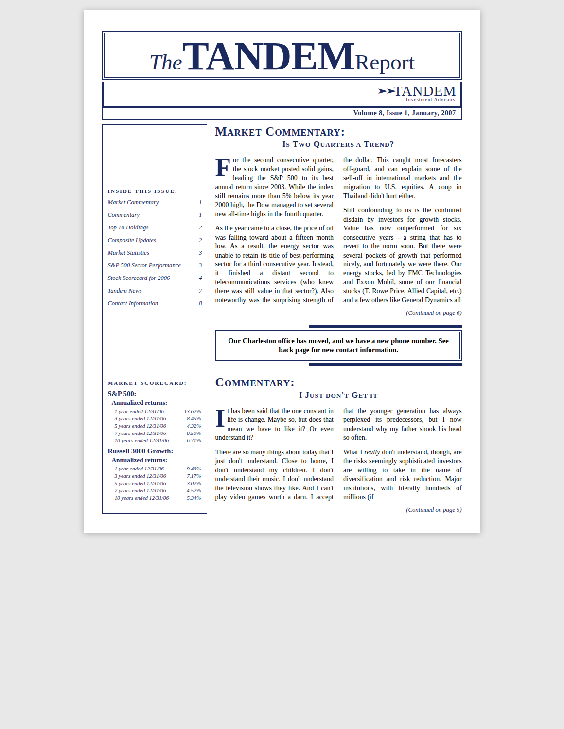The TANDEM Report
➤➤TANDEM
Investment Advisors
Volume 8, Issue 1, January, 2007
INSIDE THIS ISSUE:
Market Commentary 1
Commentary 1
Top 10 Holdings 2
Composite Updates 2
Market Statistics 3
S&P 500 Sector Performance 3
Stock Scorecard for 20064
Tandem News 7
Contact Information 8
MARKET SCORECARD:
S&P 500:
Annualized returns:
| 1 year ended 12/31/06 | 13.62% |
| 3 years ended 12/31/06 | 8.45% |
| 5 years ended 12/31/06 | 4.32% |
| 7 years ended 12/31/06 | -0.50% |
| 10 years ended 12/31/06 | 6.71% |
Russell 3000 Growth:
Annualized returns:
| 1 year ended 12/31/06 | 9.46% |
| 3 years ended 12/31/06 | 7.17% |
| 5 years ended 12/31/06 | 3.02% |
| 7 years ended 12/31/06 | -4.52% |
| 10 years ended 12/31/06 | 5.34% |
MARKET COMMENTARY:
IS TWO QUARTERS A TREND?
For the second consecutive quarter, the stock market posted solid gains, leading the S&P 500 to its best annual return since 2003. While the index still remains more than 5% below its year 2000 high, the Dow managed to set several new all-time highs in the fourth quarter.
As the year came to a close, the price of oil was falling toward about a fifteen month low. As a result, the energy sector was unable to retain its title of best-performing sector for a third consecutive year. Instead, it finished a distant second to telecommunications services (who knew there was still value in that sector?). Also noteworthy was the surprising strength of the dollar. This caught most forecasters off-guard, and can explain some of the sell-off in international markets and the migration to U.S. equities. A coup in Thailand didn't hurt either.
Still confounding to us is the continued disdain by investors for growth stocks. Value has now outperformed for six consecutive years - a string that has to revert to the norm soon. But there were several pockets of growth that performed nicely, and fortunately we were there. Our energy stocks, led by FMC Technologies and Exxon Mobil, some of our financial stocks (T. Rowe Price, Allied Capital, etc.) and a few others like General Dynamics all
(Continued on page 6)
Our Charleston office has moved, and we have a new phone number. See back page for new contact information.
COMMENTARY:
I JUST DON'T GET IT
It has been said that the one constant in life is change. Maybe so, but does that mean we have to like it? Or even understand it?
There are so many things about today that I just don't understand. Close to home, I don't understand my children. I don't understand their music. I don't understand the television shows they like. And I can't play video games worth a darn. I accept that the younger generation has always perplexed its predecessors, but I now understand why my father shook his head so often.
What I really don't understand, though, are the risks seemingly sophisticated investors are willing to take in the name of diversification and risk reduction. Major institutions, with literally hundreds of millions (if
(Continued on page 5)